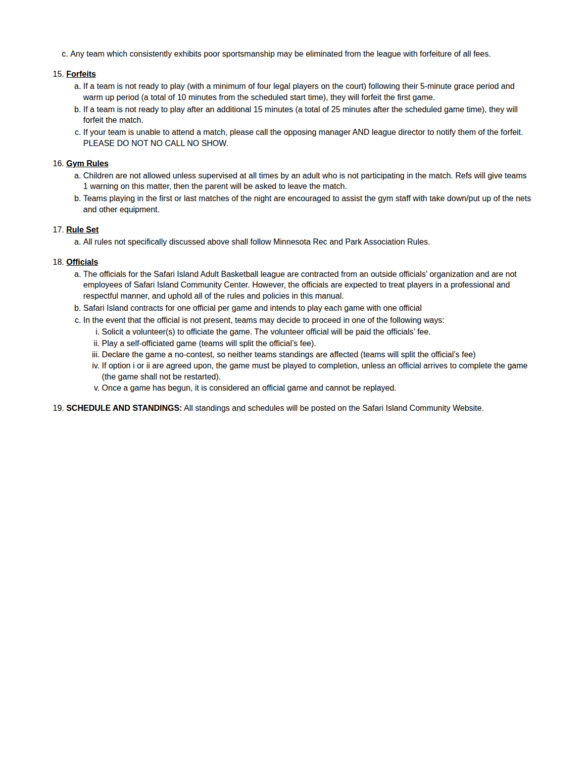Any team which consistently exhibits poor sportsmanship may be eliminated from the league with forfeiture of all fees.
Forfeits
If a team is not ready to play (with a minimum of four legal players on the court) following their 5-minute grace period and warm up period (a total of 10 minutes from the scheduled start time), they will forfeit the first game.
If a team is not ready to play after an additional 15 minutes (a total of 25 minutes after the scheduled game time), they will forfeit the match.
If your team is unable to attend a match, please call the opposing manager AND league director to notify them of the forfeit. PLEASE DO NOT NO CALL NO SHOW.
Gym Rules
Children are not allowed unless supervised at all times by an adult who is not participating in the match. Refs will give teams 1 warning on this matter, then the parent will be asked to leave the match.
Teams playing in the first or last matches of the night are encouraged to assist the gym staff with take down/put up of the nets and other equipment.
Rule Set
All rules not specifically discussed above shall follow Minnesota Rec and Park Association Rules.
Officials
The officials for the Safari Island Adult Basketball league are contracted from an outside officials’ organization and are not employees of Safari Island Community Center. However, the officials are expected to treat players in a professional and respectful manner, and uphold all of the rules and policies in this manual.
Safari Island contracts for one official per game and intends to play each game with one official
In the event that the official is not present, teams may decide to proceed in one of the following ways:
Solicit a volunteer(s) to officiate the game. The volunteer official will be paid the officials’ fee.
Play a self-officiated game (teams will split the official’s fee).
Declare the game a no-contest, so neither teams standings are affected (teams will split the official’s fee)
If option i or ii are agreed upon, the game must be played to completion, unless an official arrives to complete the game (the game shall not be restarted).
Once a game has begun, it is considered an official game and cannot be replayed.
SCHEDULE AND STANDINGS: All standings and schedules will be posted on the Safari Island Community Website.